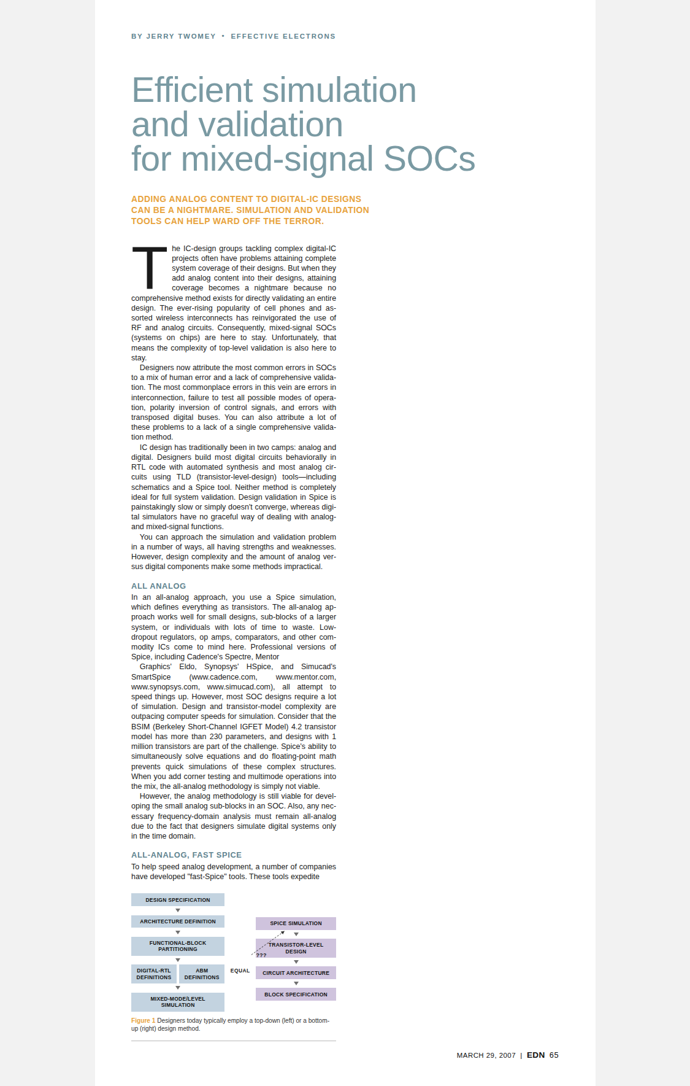BY JERRY TWOMEY • EFFECTIVE ELECTRONS
Efficient simulation
and validation
for mixed-signal SOCs
Adding analog content to digital-IC designs can be a nightmare. Simulation and validation tools can help ward off the terror.
The IC-design groups tackling complex digital-IC projects often have problems attaining complete system coverage of their designs. But when they add analog content into their designs, attaining coverage becomes a nightmare because no comprehensive method exists for directly validating an entire design. The ever-rising popularity of cell phones and assorted wireless interconnects has reinvigorated the use of RF and analog circuits. Consequently, mixed-signal SOCs (systems on chips) are here to stay. Unfortunately, that means the complexity of top-level validation is also here to stay.
Designers now attribute the most common errors in SOCs to a mix of human error and a lack of comprehensive validation. The most commonplace errors in this vein are errors in interconnection, failure to test all possible modes of operation, polarity inversion of control signals, and errors with transposed digital buses. You can also attribute a lot of these problems to a lack of a single comprehensive validation method.
IC design has traditionally been in two camps: analog and digital. Designers build most digital circuits behaviorally in RTL code with automated synthesis and most analog circuits using TLD (transistor-level-design) tools—including schematics and a Spice tool. Neither method is completely ideal for full system validation. Design validation in Spice is painstakingly slow or simply doesn't converge, whereas digital simulators have no graceful way of dealing with analog- and mixed-signal functions.
You can approach the simulation and validation problem in a number of ways, all having strengths and weaknesses. However, design complexity and the amount of analog versus digital components make some methods impractical.
All analog
In an all-analog approach, you use a Spice simulation, which defines everything as transistors. The all-analog approach works well for small designs, sub-blocks of a larger system, or individuals with lots of time to waste. Low-dropout regulators, op amps, comparators, and other commodity ICs come to mind here. Professional versions of Spice, including Cadence's Spectre, Mentor
Graphics' Eldo, Synopsys' HSpice, and Simucad's SmartSpice (www.cadence.com, www.mentor.com, www.synopsys.com, www.simucad.com), all attempt to speed things up. However, most SOC designs require a lot of simulation. Design and transistor-model complexity are outpacing computer speeds for simulation. Consider that the BSIM (Berkeley Short-Channel IGFET Model) 4.2 transistor model has more than 230 parameters, and designs with 1 million transistors are part of the challenge. Spice's ability to simultaneously solve equations and do floating-point math prevents quick simulations of these complex structures. When you add corner testing and multimode operations into the mix, the all-analog methodology is simply not viable.
However, the analog methodology is still viable for developing the small analog sub-blocks in an SOC. Also, any necessary frequency-domain analysis must remain all-analog due to the fact that designers simulate digital systems only in the time domain.
All-analog, fast Spice
To help speed analog development, a number of companies have developed "fast-Spice" tools. These tools expedite
Design specification
Architecture definition
Functional-block
partitioning
Digital-RTL
definitions
ABM
definitions
Mixed-mode/level
simulation
Equal
Spice simulation
Transistor-level
design
Circuit architecture
Block specification
???
Figure 1 Designers today typically employ a top-down (left) or a bottom-up (right) design method.
MARCH 29, 2007 | EDN 65